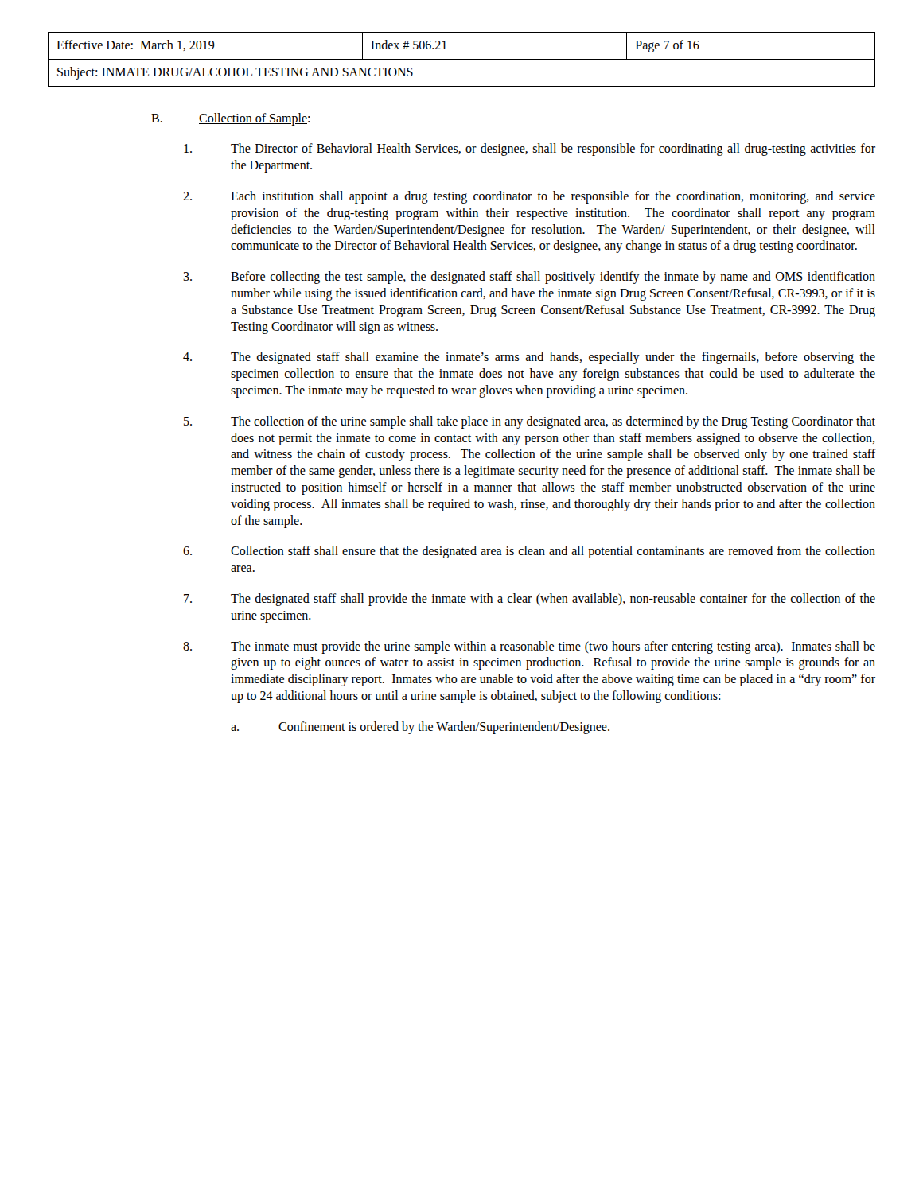| Effective Date: March 1, 2019 | Index # 506.21 | Page 7 of 16 |
| Subject: INMATE DRUG/ALCOHOL TESTING AND SANCTIONS |
B. Collection of Sample:
1. The Director of Behavioral Health Services, or designee, shall be responsible for coordinating all drug-testing activities for the Department.
2. Each institution shall appoint a drug testing coordinator to be responsible for the coordination, monitoring, and service provision of the drug-testing program within their respective institution. The coordinator shall report any program deficiencies to the Warden/Superintendent/Designee for resolution. The Warden/ Superintendent, or their designee, will communicate to the Director of Behavioral Health Services, or designee, any change in status of a drug testing coordinator.
3. Before collecting the test sample, the designated staff shall positively identify the inmate by name and OMS identification number while using the issued identification card, and have the inmate sign Drug Screen Consent/Refusal, CR-3993, or if it is a Substance Use Treatment Program Screen, Drug Screen Consent/Refusal Substance Use Treatment, CR-3992. The Drug Testing Coordinator will sign as witness.
4. The designated staff shall examine the inmate’s arms and hands, especially under the fingernails, before observing the specimen collection to ensure that the inmate does not have any foreign substances that could be used to adulterate the specimen. The inmate may be requested to wear gloves when providing a urine specimen.
5. The collection of the urine sample shall take place in any designated area, as determined by the Drug Testing Coordinator that does not permit the inmate to come in contact with any person other than staff members assigned to observe the collection, and witness the chain of custody process. The collection of the urine sample shall be observed only by one trained staff member of the same gender, unless there is a legitimate security need for the presence of additional staff. The inmate shall be instructed to position himself or herself in a manner that allows the staff member unobstructed observation of the urine voiding process. All inmates shall be required to wash, rinse, and thoroughly dry their hands prior to and after the collection of the sample.
6. Collection staff shall ensure that the designated area is clean and all potential contaminants are removed from the collection area.
7. The designated staff shall provide the inmate with a clear (when available), non-reusable container for the collection of the urine specimen.
8. The inmate must provide the urine sample within a reasonable time (two hours after entering testing area). Inmates shall be given up to eight ounces of water to assist in specimen production. Refusal to provide the urine sample is grounds for an immediate disciplinary report. Inmates who are unable to void after the above waiting time can be placed in a “dry room” for up to 24 additional hours or until a urine sample is obtained, subject to the following conditions:
a. Confinement is ordered by the Warden/Superintendent/Designee.